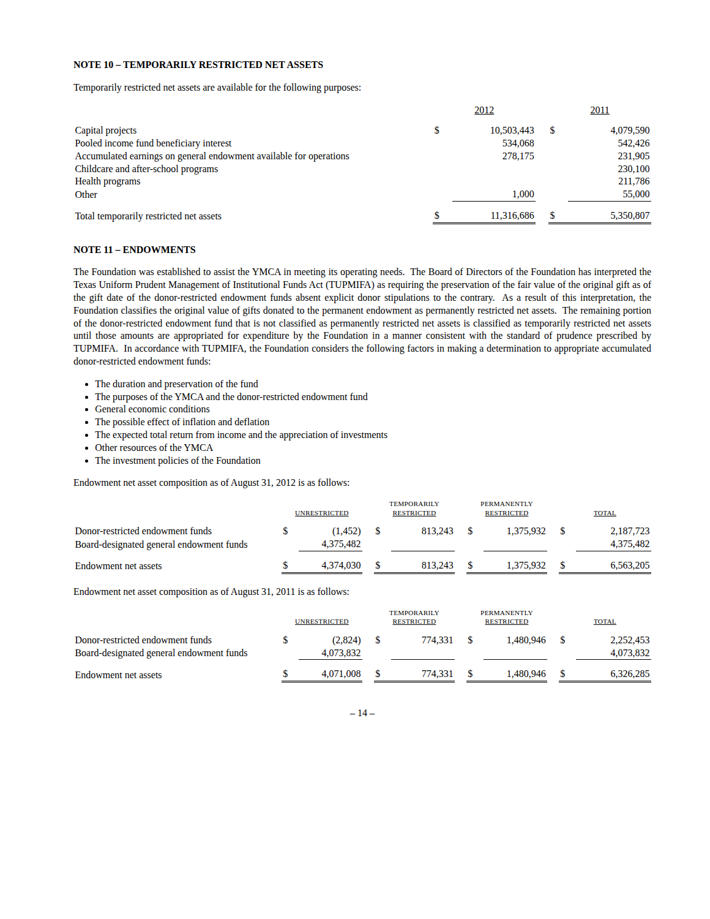NOTE 10 – TEMPORARILY RESTRICTED NET ASSETS
Temporarily restricted net assets are available for the following purposes:
| | 2012 | | 2011 |
| Capital projects | $ | 10,503,443 | | $ | 4,079,590 |
| Pooled income fund beneficiary interest | | 534,068 | | | 542,426 |
| Accumulated earnings on general endowment available for operations | | 278,175 | | | 231,905 |
| Childcare and after-school programs | | | | | 230,100 |
| Health programs | | | | | 211,786 |
| Other | | 1,000 | | | 55,000 |
| Total temporarily restricted net assets | $ | 11,316,686 | | $ | 5,350,807 |
NOTE 11 – ENDOWMENTS
The Foundation was established to assist the YMCA in meeting its operating needs. The Board of Directors of the Foundation has interpreted the Texas Uniform Prudent Management of Institutional Funds Act (TUPMIFA) as requiring the preservation of the fair value of the original gift as of the gift date of the donor-restricted endowment funds absent explicit donor stipulations to the contrary. As a result of this interpretation, the Foundation classifies the original value of gifts donated to the permanent endowment as permanently restricted net assets. The remaining portion of the donor-restricted endowment fund that is not classified as permanently restricted net assets is classified as temporarily restricted net assets until those amounts are appropriated for expenditure by the Foundation in a manner consistent with the standard of prudence prescribed by TUPMIFA. In accordance with TUPMIFA, the Foundation considers the following factors in making a determination to appropriate accumulated donor-restricted endowment funds:
The duration and preservation of the fund
The purposes of the YMCA and the donor-restricted endowment fund
General economic conditions
The possible effect of inflation and deflation
The expected total return from income and the appreciation of investments
Other resources of the YMCA
The investment policies of the Foundation
Endowment net asset composition as of August 31, 2012 is as follows:
| | | | TEMPORARILY | | PERMANENTLY | | |
| | UNRESTRICTED | | RESTRICTED | | RESTRICTED | | TOTAL |
| Donor-restricted endowment funds | $ | (1,452) | | $ | 813,243 | | $ | 1,375,932 | | $ | 2,187,723 |
| Board-designated general endowment funds | | 4,375,482 | | | | | | | | | 4,375,482 |
| Endowment net assets | $ | 4,374,030 | | $ | 813,243 | | $ | 1,375,932 | | $ | 6,563,205 |
Endowment net asset composition as of August 31, 2011 is as follows:
| | | | TEMPORARILY | | PERMANENTLY | | |
| | UNRESTRICTED | | RESTRICTED | | RESTRICTED | | TOTAL |
| Donor-restricted endowment funds | $ | (2,824) | | $ | 774,331 | | $ | 1,480,946 | | $ | 2,252,453 |
| Board-designated general endowment funds | | 4,073,832 | | | | | | | | | 4,073,832 |
| Endowment net assets | $ | 4,071,008 | | $ | 774,331 | | $ | 1,480,946 | | $ | 6,326,285 |
– 14 –